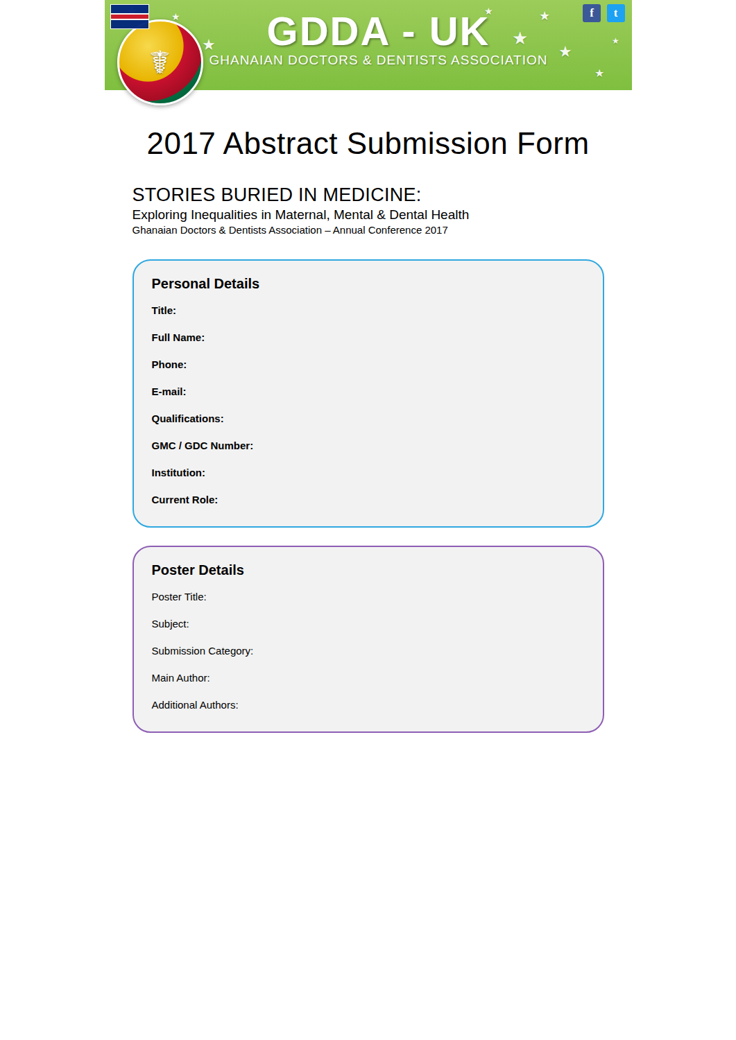★ ★ ★ ★ ★ ★ ★ ★ ★ ★
☤
f t
GDDA - UK
GHANAIAN DOCTORS & DENTISTS ASSOCIATION
2017 Abstract Submission Form
STORIES BURIED IN MEDICINE:
Exploring Inequalities in Maternal, Mental & Dental Health
Ghanaian Doctors & Dentists Association – Annual Conference 2017
Personal Details
Title:
Full Name:
Phone:
E-mail:
Qualifications:
GMC / GDC Number:
Institution:
Current Role:
Poster Details
Poster Title:
Subject:
Submission Category:
Main Author:
Additional Authors: